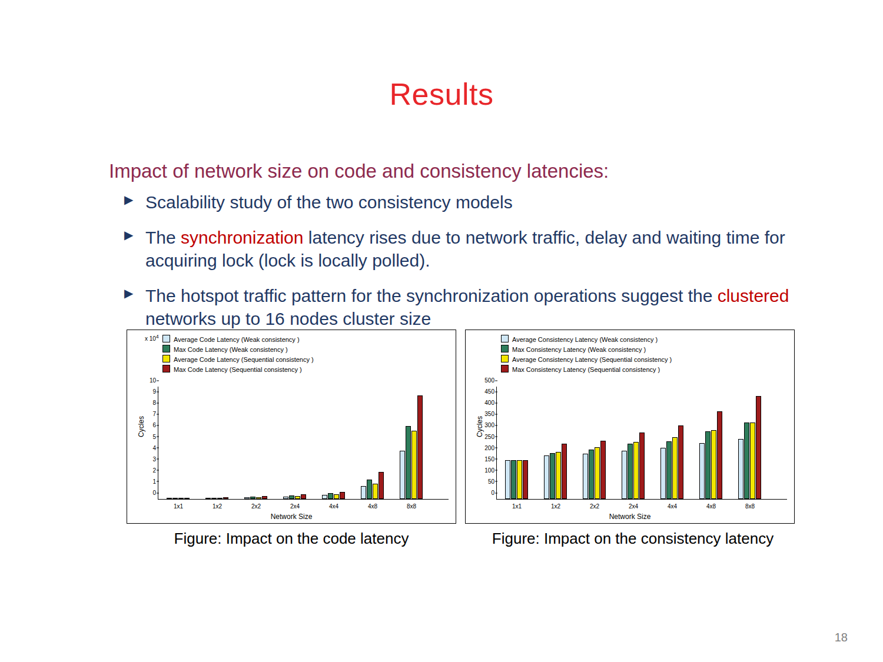Results
Impact of network size on code and consistency latencies:
Scalability study of the two consistency models
The synchronization latency rises due to network traffic, delay and waiting time for acquiring lock (lock is locally polled).
The hotspot traffic pattern for the synchronization operations suggest the clustered networks up to 16 nodes cluster size
x 104
Average Code Latency (Weak consistency )
Max Code Latency (Weak consistency )
Average Code Latency (Sequential consistency )
Max Code Latency (Sequential consistency )
Cycles
Network Size
0
1
2
3
4
5
6
7
8
9
10
1x1
1x2
2x2
2x4
4x4
4x8
8x8
Average Consistency Latency (Weak consistency )
Max Consistency Latency (Weak consistency )
Average Consistency Latency (Sequential consistency )
Max Consistency Latency (Sequential consistency )
Cycles
Network Size
0
50
100
150
200
250
300
350
400
450
500
1x1
1x2
2x2
2x4
4x4
4x8
8x8
Figure: Impact on the code latency
Figure: Impact on the consistency latency
18